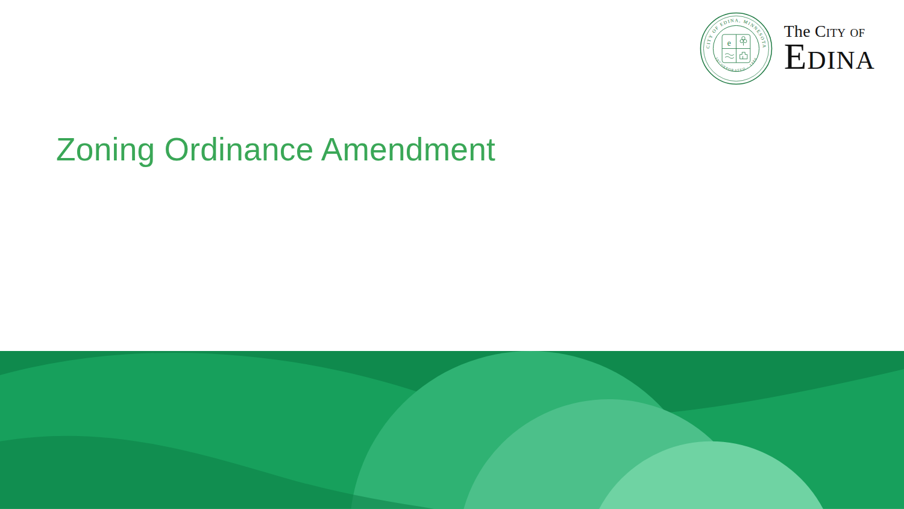CITY OF EDINA, MINNESOTA INCORPORATED · 1888 e
The City of Edina
Zoning Ordinance Amendment